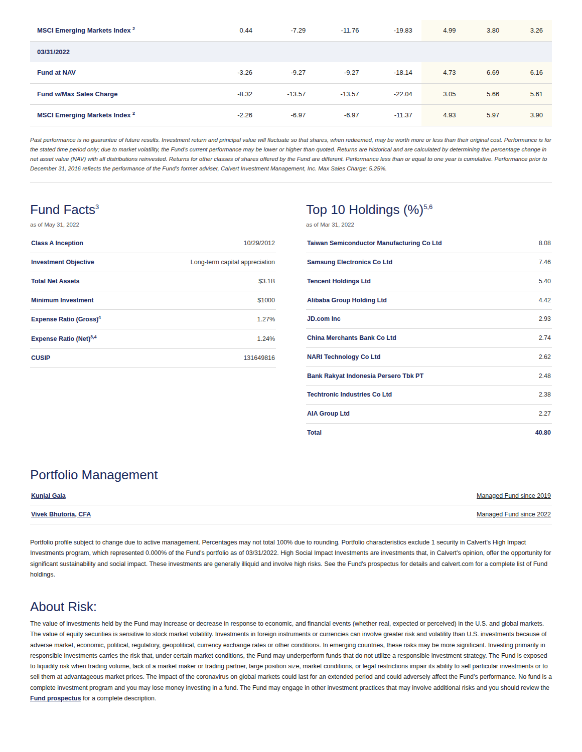| MSCI Emerging Markets Index 2 | 0.44 | -7.29 | -11.76 | -19.83 | 4.99 | 3.80 | 3.26 |
| 03/31/2022 | | | | | | | |
| Fund at NAV | -3.26 | -9.27 | -9.27 | -18.14 | 4.73 | 6.69 | 6.16 |
| Fund w/Max Sales Charge | -8.32 | -13.57 | -13.57 | -22.04 | 3.05 | 5.66 | 5.61 |
| MSCI Emerging Markets Index 2 | -2.26 | -6.97 | -6.97 | -11.37 | 4.93 | 5.97 | 3.90 |
Past performance is no guarantee of future results. Investment return and principal value will fluctuate so that shares, when redeemed, may be worth more or less than their original cost. Performance is for the stated time period only; due to market volatility, the Fund's current performance may be lower or higher than quoted. Returns are historical and are calculated by determining the percentage change in net asset value (NAV) with all distributions reinvested. Returns for other classes of shares offered by the Fund are different. Performance less than or equal to one year is cumulative. Performance prior to December 31, 2016 reflects the performance of the Fund's former adviser, Calvert Investment Management, Inc. Max Sales Charge: 5.25%.
Fund Facts3
as of May 31, 2022
| Class A Inception | 10/29/2012 |
| Investment Objective | Long-term capital appreciation |
| Total Net Assets | $3.1B |
| Minimum Investment | $1000 |
| Expense Ratio (Gross) 4 | 1.27% |
| Expense Ratio (Net) 3,4 | 1.24% |
| CUSIP | 131649816 |
Top 10 Holdings (%)5,6
as of Mar 31, 2022
| Taiwan Semiconductor Manufacturing Co Ltd | 8.08 |
| Samsung Electronics Co Ltd | 7.46 |
| Tencent Holdings Ltd | 5.40 |
| Alibaba Group Holding Ltd | 4.42 |
| JD.com Inc | 2.93 |
| China Merchants Bank Co Ltd | 2.74 |
| NARI Technology Co Ltd | 2.62 |
| Bank Rakyat Indonesia Persero Tbk PT | 2.48 |
| Techtronic Industries Co Ltd | 2.38 |
| AIA Group Ltd | 2.27 |
| Total | 40.80 |
Portfolio Management
| Kunjal Gala | Managed Fund since 2019 |
| Vivek Bhutoria, CFA | Managed Fund since 2022 |
Portfolio profile subject to change due to active management. Percentages may not total 100% due to rounding. Portfolio characteristics exclude 1 security in Calvert's High Impact Investments program, which represented 0.000% of the Fund's portfolio as of 03/31/2022. High Social Impact Investments are investments that, in Calvert's opinion, offer the opportunity for significant sustainability and social impact. These investments are generally illiquid and involve high risks. See the Fund's prospectus for details and calvert.com for a complete list of Fund holdings.
About Risk:
The value of investments held by the Fund may increase or decrease in response to economic, and financial events (whether real, expected or perceived) in the U.S. and global markets. The value of equity securities is sensitive to stock market volatility. Investments in foreign instruments or currencies can involve greater risk and volatility than U.S. investments because of adverse market, economic, political, regulatory, geopolitical, currency exchange rates or other conditions. In emerging countries, these risks may be more significant. Investing primarily in responsible investments carries the risk that, under certain market conditions, the Fund may underperform funds that do not utilize a responsible investment strategy. The Fund is exposed to liquidity risk when trading volume, lack of a market maker or trading partner, large position size, market conditions, or legal restrictions impair its ability to sell particular investments or to sell them at advantageous market prices. The impact of the coronavirus on global markets could last for an extended period and could adversely affect the Fund's performance. No fund is a complete investment program and you may lose money investing in a fund. The Fund may engage in other investment practices that may involve additional risks and you should review the Fund prospectus for a complete description.